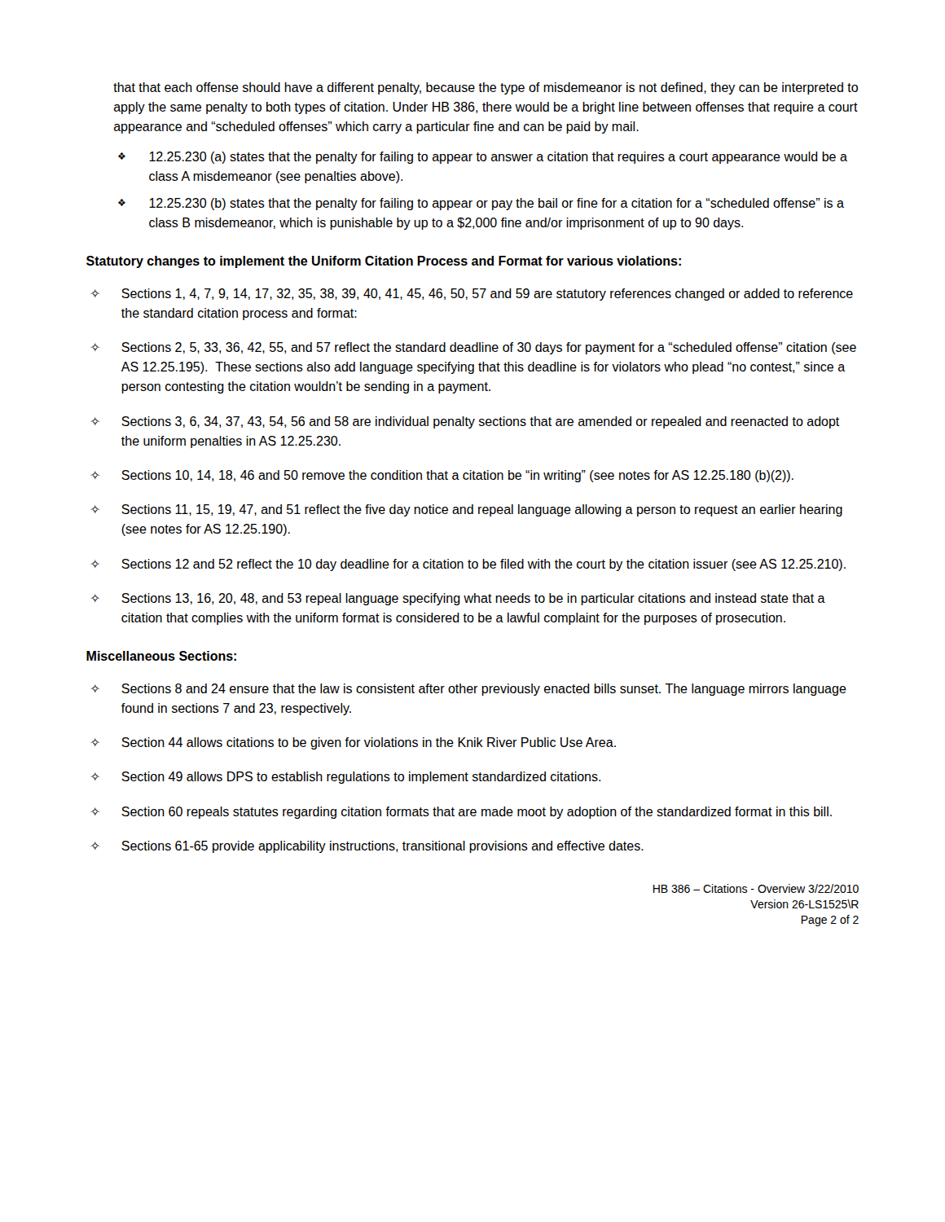that that each offense should have a different penalty, because the type of misdemeanor is not defined, they can be interpreted to apply the same penalty to both types of citation. Under HB 386, there would be a bright line between offenses that require a court appearance and “scheduled offenses” which carry a particular fine and can be paid by mail.
12.25.230 (a) states that the penalty for failing to appear to answer a citation that requires a court appearance would be a class A misdemeanor (see penalties above).
12.25.230 (b) states that the penalty for failing to appear or pay the bail or fine for a citation for a “scheduled offense” is a class B misdemeanor, which is punishable by up to a $2,000 fine and/or imprisonment of up to 90 days.
Statutory changes to implement the Uniform Citation Process and Format for various violations:
Sections 1, 4, 7, 9, 14, 17, 32, 35, 38, 39, 40, 41, 45, 46, 50, 57 and 59 are statutory references changed or added to reference the standard citation process and format:
Sections 2, 5, 33, 36, 42, 55, and 57 reflect the standard deadline of 30 days for payment for a “scheduled offense” citation (see AS 12.25.195). These sections also add language specifying that this deadline is for violators who plead “no contest,” since a person contesting the citation wouldn’t be sending in a payment.
Sections 3, 6, 34, 37, 43, 54, 56 and 58 are individual penalty sections that are amended or repealed and reenacted to adopt the uniform penalties in AS 12.25.230.
Sections 10, 14, 18, 46 and 50 remove the condition that a citation be “in writing” (see notes for AS 12.25.180 (b)(2)).
Sections 11, 15, 19, 47, and 51 reflect the five day notice and repeal language allowing a person to request an earlier hearing (see notes for AS 12.25.190).
Sections 12 and 52 reflect the 10 day deadline for a citation to be filed with the court by the citation issuer (see AS 12.25.210).
Sections 13, 16, 20, 48, and 53 repeal language specifying what needs to be in particular citations and instead state that a citation that complies with the uniform format is considered to be a lawful complaint for the purposes of prosecution.
Miscellaneous Sections:
Sections 8 and 24 ensure that the law is consistent after other previously enacted bills sunset. The language mirrors language found in sections 7 and 23, respectively.
Section 44 allows citations to be given for violations in the Knik River Public Use Area.
Section 49 allows DPS to establish regulations to implement standardized citations.
Section 60 repeals statutes regarding citation formats that are made moot by adoption of the standardized format in this bill.
Sections 61-65 provide applicability instructions, transitional provisions and effective dates.
HB 386 – Citations - Overview 3/22/2010
Version 26-LS1525\R
Page 2 of 2